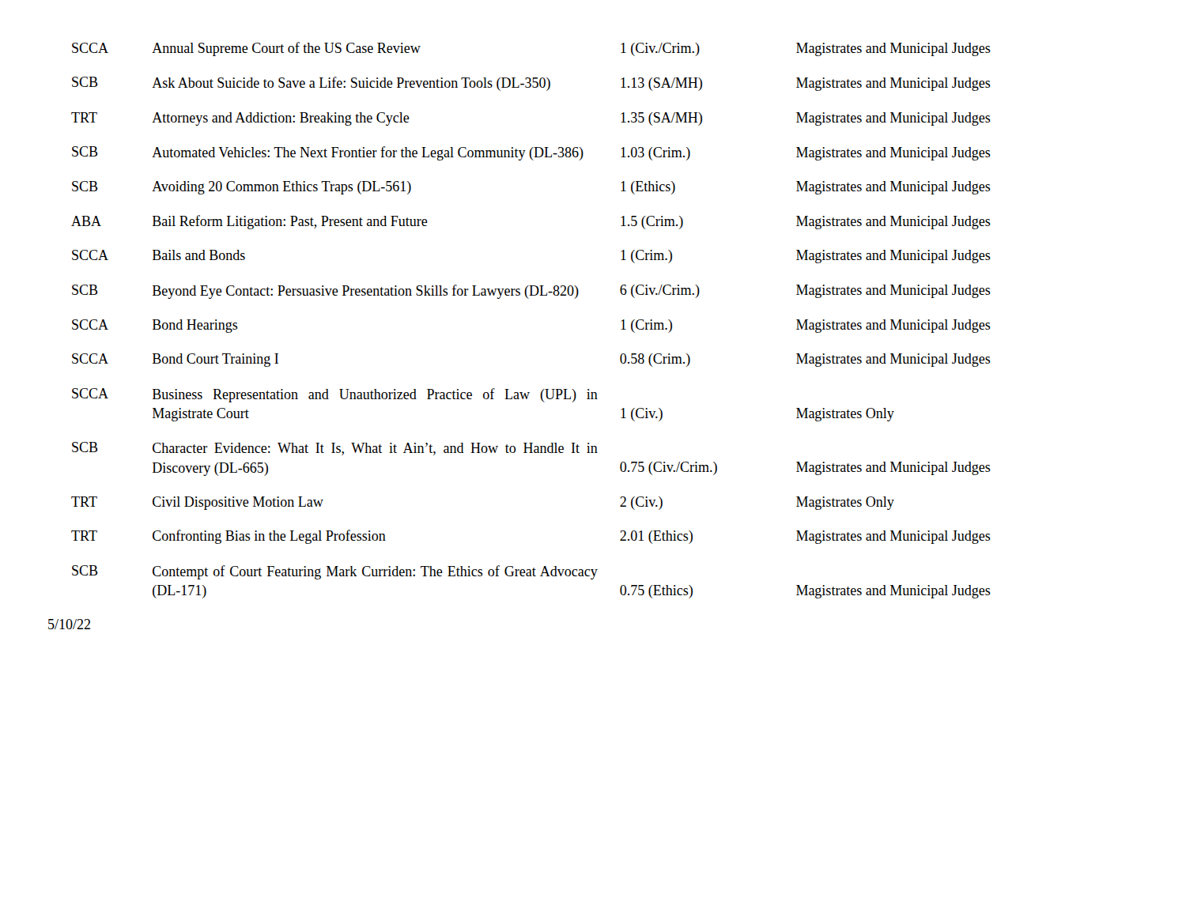| SCCA | Annual Supreme Court of the US Case Review | 1 (Civ./Crim.) | Magistrates and Municipal Judges |
| SCB | Ask About Suicide to Save a Life: Suicide Prevention Tools (DL-350) | 1.13 (SA/MH) | Magistrates and Municipal Judges |
| TRT | Attorneys and Addiction: Breaking the Cycle | 1.35 (SA/MH) | Magistrates and Municipal Judges |
| SCB | Automated Vehicles: The Next Frontier for the Legal Community (DL-386) | 1.03 (Crim.) | Magistrates and Municipal Judges |
| SCB | Avoiding 20 Common Ethics Traps (DL-561) | 1 (Ethics) | Magistrates and Municipal Judges |
| ABA | Bail Reform Litigation: Past, Present and Future | 1.5 (Crim.) | Magistrates and Municipal Judges |
| SCCA | Bails and Bonds | 1 (Crim.) | Magistrates and Municipal Judges |
| SCB | Beyond Eye Contact: Persuasive Presentation Skills for Lawyers (DL-820) | 6 (Civ./Crim.) | Magistrates and Municipal Judges |
| SCCA | Bond Hearings | 1 (Crim.) | Magistrates and Municipal Judges |
| SCCA | Bond Court Training I | 0.58 (Crim.) | Magistrates and Municipal Judges |
| SCCA | Business Representation and Unauthorized Practice of Law (UPL) in Magistrate Court | 1 (Civ.) | Magistrates Only |
| SCB | Character Evidence: What It Is, What it Ain’t, and How to Handle It in Discovery (DL-665) | 0.75 (Civ./Crim.) | Magistrates and Municipal Judges |
| TRT | Civil Dispositive Motion Law | 2 (Civ.) | Magistrates Only |
| TRT | Confronting Bias in the Legal Profession | 2.01 (Ethics) | Magistrates and Municipal Judges |
| SCB | Contempt of Court Featuring Mark Curriden: The Ethics of Great Advocacy (DL-171) | 0.75 (Ethics) | Magistrates and Municipal Judges |
5/10/22